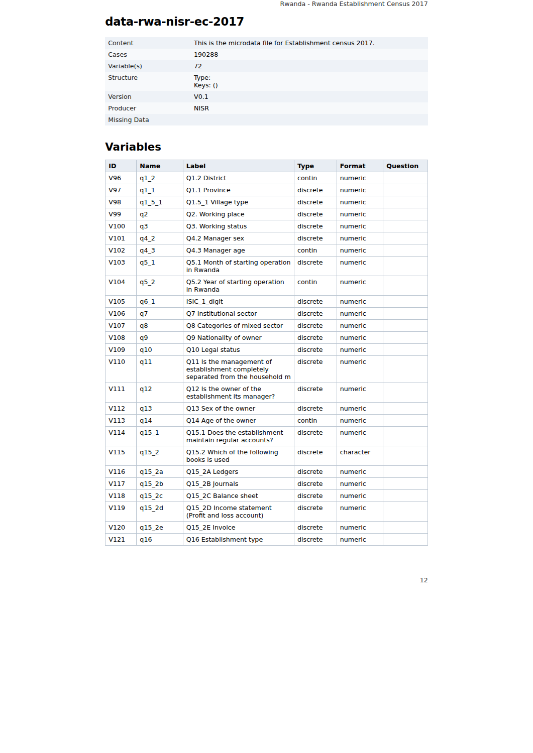Rwanda - Rwanda Establishment Census 2017
data-rwa-nisr-ec-2017
| Content | This is the microdata file for Establishment census 2017. |
| Cases | 190288 |
| Variable(s) | 72 |
| Structure | Type: Keys: () |
| Version | V0.1 |
| Producer | NISR |
| Missing Data | |
Variables
| ID | Name | Label | Type | Format | Question |
| --- | --- | --- | --- | --- | --- |
| V96 | q1_2 | Q1.2 District | contin | numeric | |
| V97 | q1_1 | Q1.1 Province | discrete | numeric | |
| V98 | q1_5_1 | Q1.5_1 Village type | discrete | numeric | |
| V99 | q2 | Q2. Working place | discrete | numeric | |
| V100 | q3 | Q3. Working status | discrete | numeric | |
| V101 | q4_2 | Q4.2 Manager sex | discrete | numeric | |
| V102 | q4_3 | Q4.3 Manager age | contin | numeric | |
| V103 | q5_1 | Q5.1 Month of starting operation in Rwanda | discrete | numeric | |
| V104 | q5_2 | Q5.2 Year of starting operation in Rwanda | contin | numeric | |
| V105 | q6_1 | ISIC_1_digit | discrete | numeric | |
| V106 | q7 | Q7 Institutional sector | discrete | numeric | |
| V107 | q8 | Q8 Categories of mixed sector | discrete | numeric | |
| V108 | q9 | Q9 Nationality of owner | discrete | numeric | |
| V109 | q10 | Q10 Legal status | discrete | numeric | |
| V110 | q11 | Q11 Is the management of establishment completely separated from the household m | discrete | numeric | |
| V111 | q12 | Q12 Is the owner of the establishment its manager? | discrete | numeric | |
| V112 | q13 | Q13 Sex of the owner | discrete | numeric | |
| V113 | q14 | Q14 Age of the owner | contin | numeric | |
| V114 | q15_1 | Q15.1 Does the establishment maintain regular accounts? | discrete | numeric | |
| V115 | q15_2 | Q15.2 Which of the following books is used | discrete | character | |
| V116 | q15_2a | Q15_2A Ledgers | discrete | numeric | |
| V117 | q15_2b | Q15_2B Journals | discrete | numeric | |
| V118 | q15_2c | Q15_2C Balance sheet | discrete | numeric | |
| V119 | q15_2d | Q15_2D Income statement (Profit and loss account) | discrete | numeric | |
| V120 | q15_2e | Q15_2E Invoice | discrete | numeric | |
| V121 | q16 | Q16 Establishment type | discrete | numeric | |
12